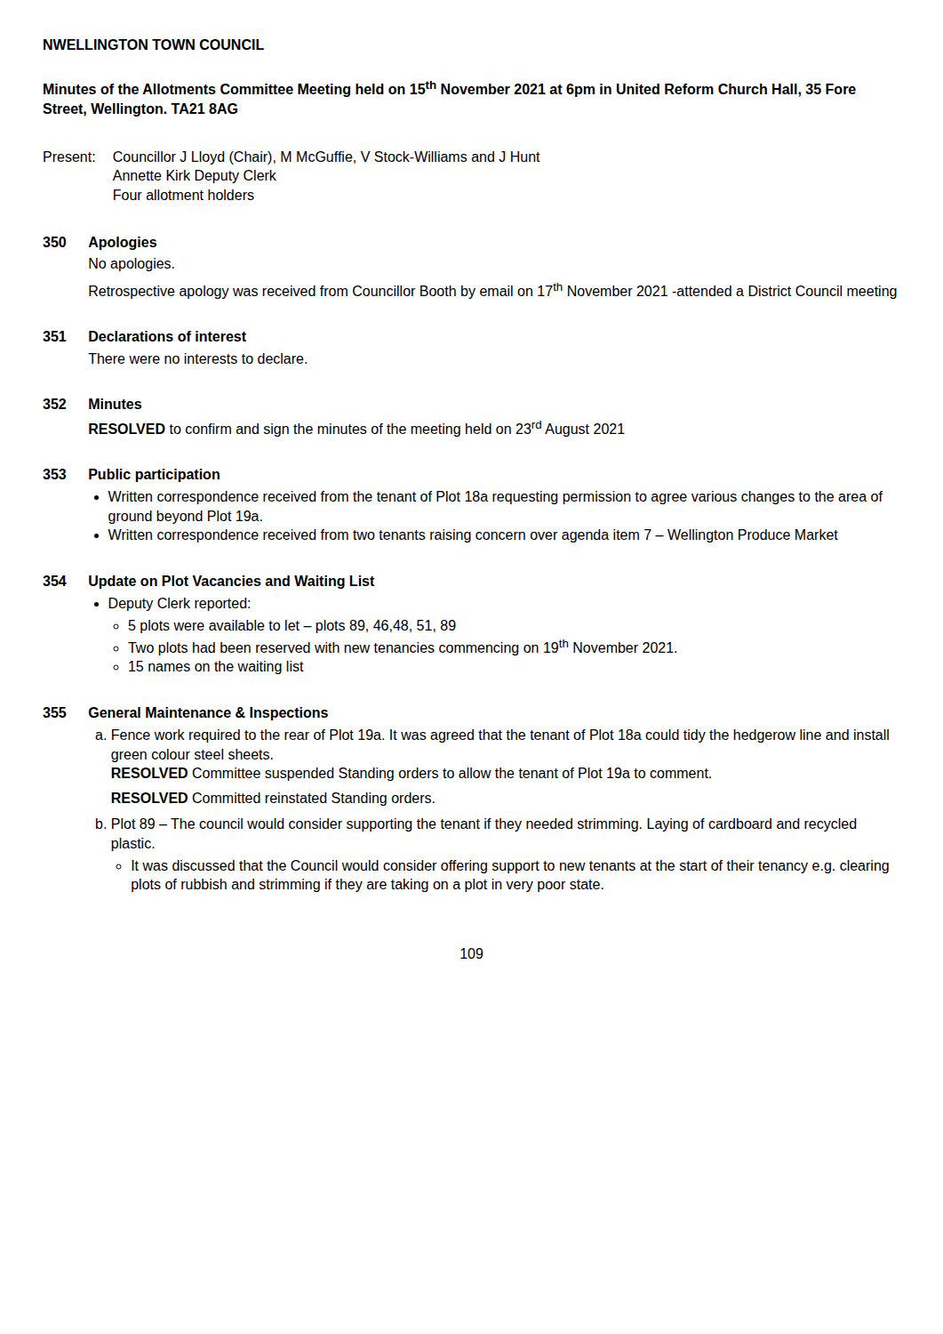NWELLINGTON TOWN COUNCIL
Minutes of the Allotments Committee Meeting held on 15th November 2021 at 6pm in United Reform Church Hall, 35 Fore Street, Wellington. TA21 8AG
| Present: | Councillor J Lloyd (Chair), M McGuffie, V Stock-Williams and J Hunt Annette Kirk Deputy Clerk Four allotment holders |
350
Apologies
No apologies.
Retrospective apology was received from Councillor Booth by email on 17th November 2021 -attended a District Council meeting
351
Declarations of interest
There were no interests to declare.
352
Minutes
RESOLVED to confirm and sign the minutes of the meeting held on 23rd August 2021
353
Public participation
Written correspondence received from the tenant of Plot 18a requesting permission to agree various changes to the area of ground beyond Plot 19a.
Written correspondence received from two tenants raising concern over agenda item 7 – Wellington Produce Market
354
Update on Plot Vacancies and Waiting List
Deputy Clerk reported:
5 plots were available to let – plots 89, 46,48, 51, 89
Two plots had been reserved with new tenancies commencing on 19th November 2021.
15 names on the waiting list
355
General Maintenance & Inspections
Fence work required to the rear of Plot 19a. It was agreed that the tenant of Plot 18a could tidy the hedgerow line and install green colour steel sheets.
RESOLVED Committee suspended Standing orders to allow the tenant of Plot 19a to comment.
RESOLVED Committed reinstated Standing orders.
Plot 89 – The council would consider supporting the tenant if they needed strimming. Laying of cardboard and recycled plastic.
It was discussed that the Council would consider offering support to new tenants at the start of their tenancy e.g. clearing plots of rubbish and strimming if they are taking on a plot in very poor state.
109